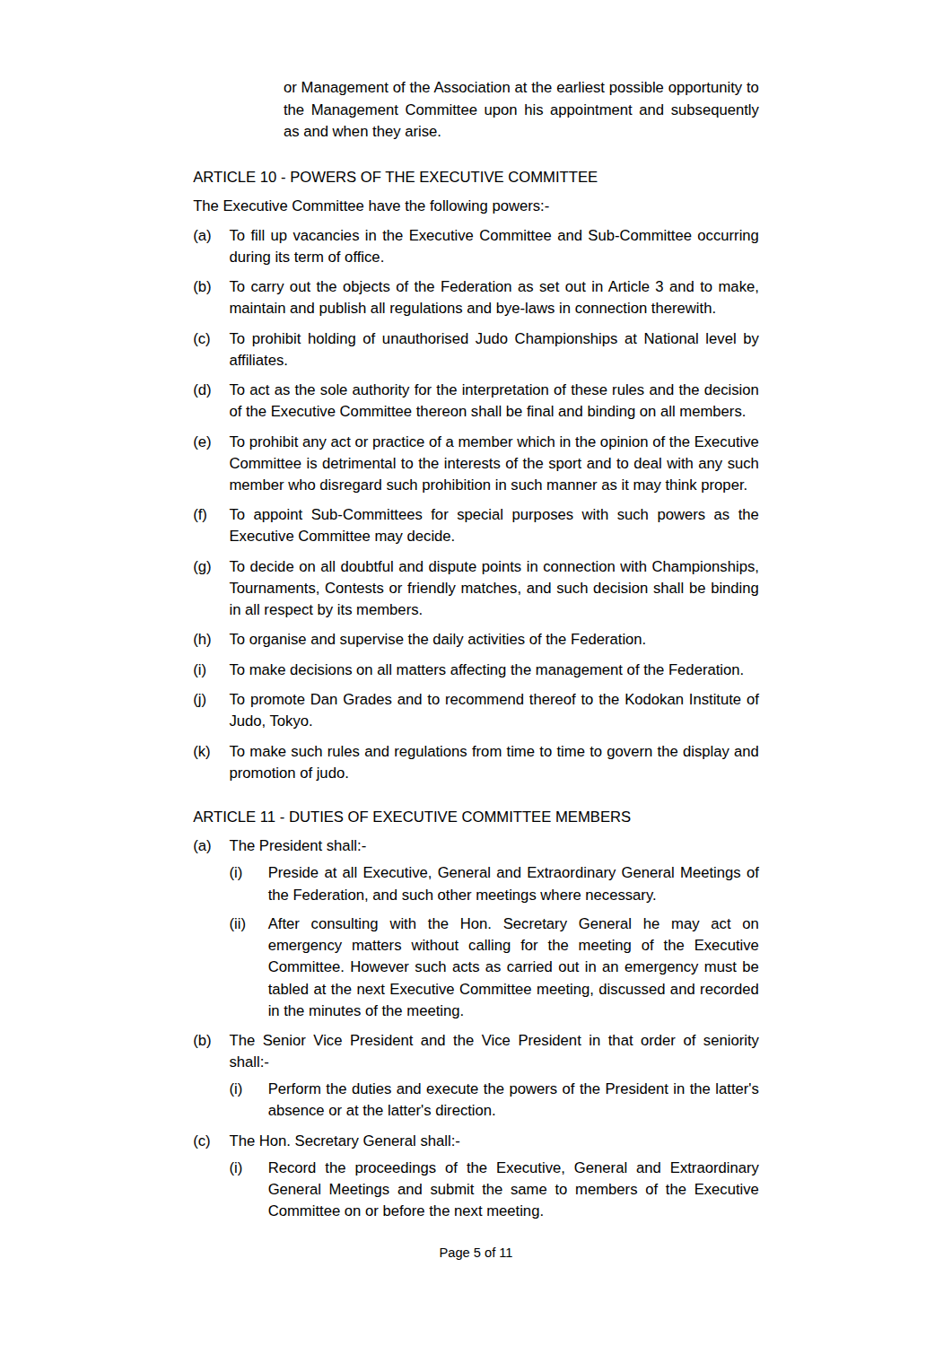or Management of the Association at the earliest possible opportunity to the Management Committee upon his appointment and subsequently as and when they arise.
ARTICLE 10 - POWERS OF THE EXECUTIVE COMMITTEE
The Executive Committee have the following powers:-
(a) To fill up vacancies in the Executive Committee and Sub-Committee occurring during its term of office.
(b) To carry out the objects of the Federation as set out in Article 3 and to make, maintain and publish all regulations and bye-laws in connection therewith.
(c) To prohibit holding of unauthorised Judo Championships at National level by affiliates.
(d) To act as the sole authority for the interpretation of these rules and the decision of the Executive Committee thereon shall be final and binding on all members.
(e) To prohibit any act or practice of a member which in the opinion of the Executive Committee is detrimental to the interests of the sport and to deal with any such member who disregard such prohibition in such manner as it may think proper.
(f) To appoint Sub-Committees for special purposes with such powers as the Executive Committee may decide.
(g) To decide on all doubtful and dispute points in connection with Championships, Tournaments, Contests or friendly matches, and such decision shall be binding in all respect by its members.
(h) To organise and supervise the daily activities of the Federation.
(i) To make decisions on all matters affecting the management of the Federation.
(j) To promote Dan Grades and to recommend thereof to the Kodokan Institute of Judo, Tokyo.
(k) To make such rules and regulations from time to time to govern the display and promotion of judo.
ARTICLE 11 - DUTIES OF EXECUTIVE COMMITTEE MEMBERS
(a) The President shall:-
(i) Preside at all Executive, General and Extraordinary General Meetings of the Federation, and such other meetings where necessary.
(ii) After consulting with the Hon. Secretary General he may act on emergency matters without calling for the meeting of the Executive Committee. However such acts as carried out in an emergency must be tabled at the next Executive Committee meeting, discussed and recorded in the minutes of the meeting.
(b) The Senior Vice President and the Vice President in that order of seniority shall:-
(i) Perform the duties and execute the powers of the President in the latter's absence or at the latter's direction.
(c) The Hon. Secretary General shall:-
(i) Record the proceedings of the Executive, General and Extraordinary General Meetings and submit the same to members of the Executive Committee on or before the next meeting.
Page 5 of 11